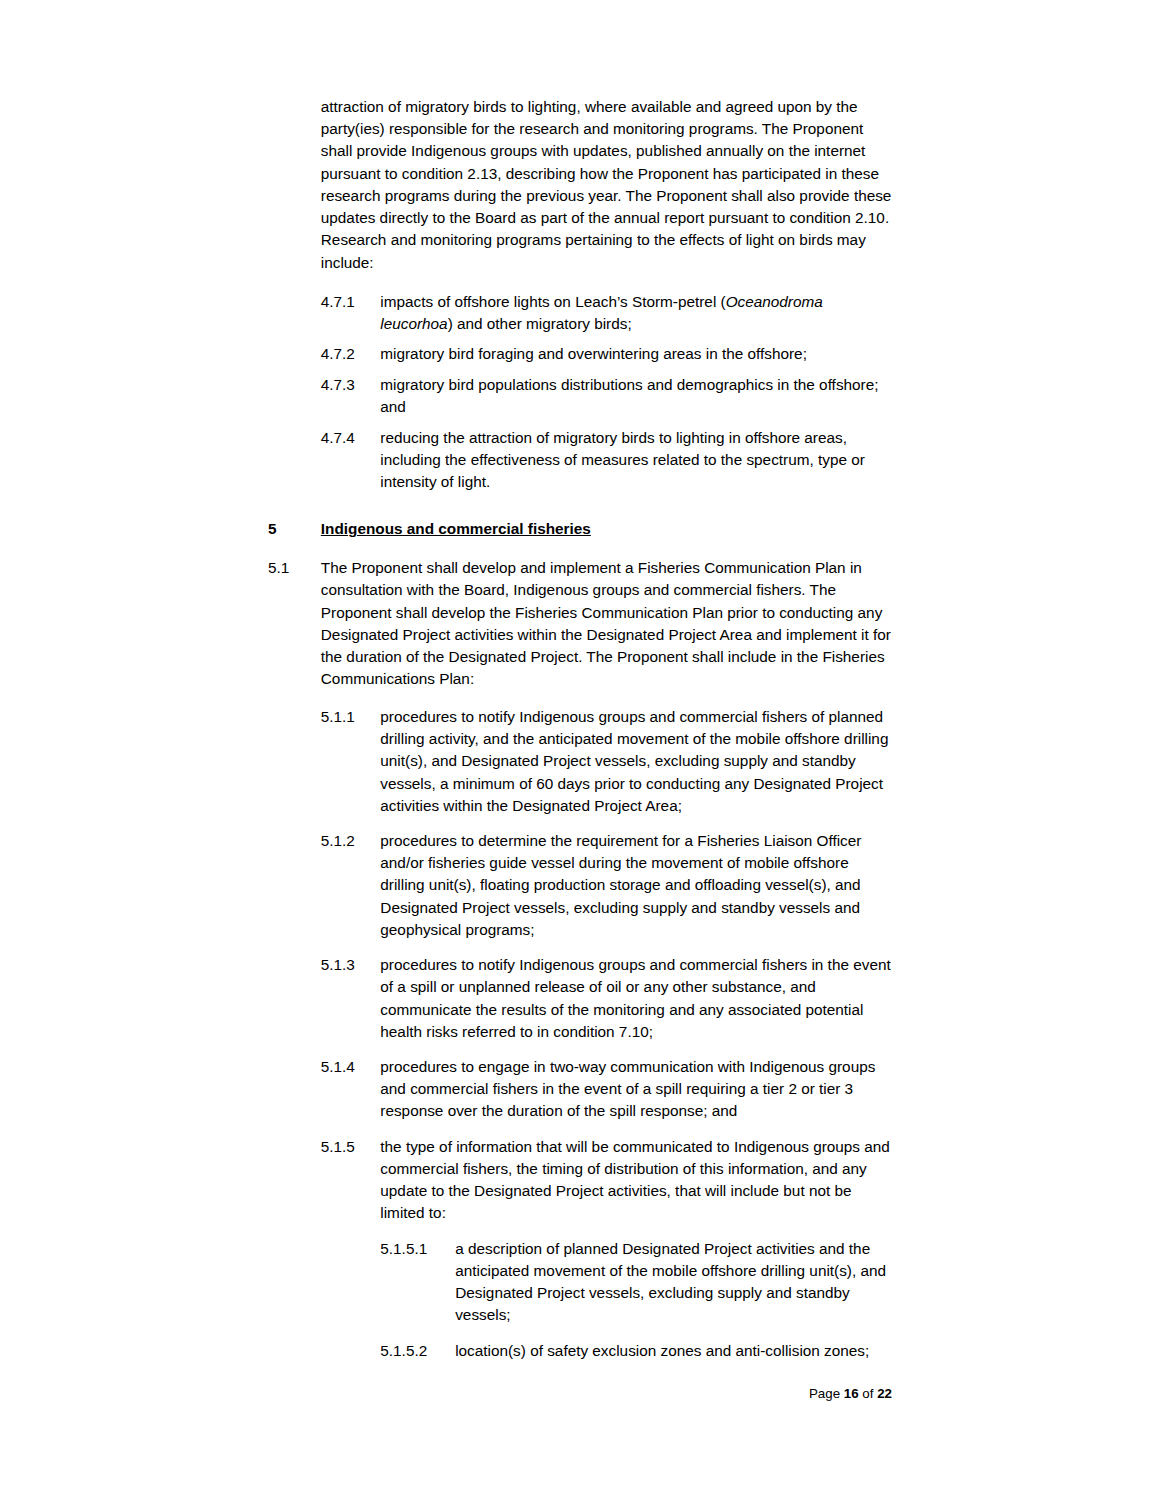attraction of migratory birds to lighting, where available and agreed upon by the party(ies) responsible for the research and monitoring programs. The Proponent shall provide Indigenous groups with updates, published annually on the internet pursuant to condition 2.13, describing how the Proponent has participated in these research programs during the previous year. The Proponent shall also provide these updates directly to the Board as part of the annual report pursuant to condition 2.10. Research and monitoring programs pertaining to the effects of light on birds may include:
4.7.1
impacts of offshore lights on Leach’s Storm-petrel (Oceanodroma leucorhoa) and other migratory birds;
4.7.2
migratory bird foraging and overwintering areas in the offshore;
4.7.3
migratory bird populations distributions and demographics in the offshore; and
4.7.4
reducing the attraction of migratory birds to lighting in offshore areas, including the effectiveness of measures related to the spectrum, type or intensity of light.
5
Indigenous and commercial fisheries
5.1
The Proponent shall develop and implement a Fisheries Communication Plan in consultation with the Board, Indigenous groups and commercial fishers. The Proponent shall develop the Fisheries Communication Plan prior to conducting any Designated Project activities within the Designated Project Area and implement it for the duration of the Designated Project. The Proponent shall include in the Fisheries Communications Plan:
5.1.1
procedures to notify Indigenous groups and commercial fishers of planned drilling activity, and the anticipated movement of the mobile offshore drilling unit(s), and Designated Project vessels, excluding supply and standby vessels, a minimum of 60 days prior to conducting any Designated Project activities within the Designated Project Area;
5.1.2
procedures to determine the requirement for a Fisheries Liaison Officer and/or fisheries guide vessel during the movement of mobile offshore drilling unit(s), floating production storage and offloading vessel(s), and Designated Project vessels, excluding supply and standby vessels and geophysical programs;
5.1.3
procedures to notify Indigenous groups and commercial fishers in the event of a spill or unplanned release of oil or any other substance, and communicate the results of the monitoring and any associated potential health risks referred to in condition 7.10;
5.1.4
procedures to engage in two-way communication with Indigenous groups and commercial fishers in the event of a spill requiring a tier 2 or tier 3 response over the duration of the spill response; and
5.1.5
the type of information that will be communicated to Indigenous groups and commercial fishers, the timing of distribution of this information, and any update to the Designated Project activities, that will include but not be limited to:
5.1.5.1
a description of planned Designated Project activities and the anticipated movement of the mobile offshore drilling unit(s), and Designated Project vessels, excluding supply and standby vessels;
5.1.5.2
location(s) of safety exclusion zones and anti-collision zones;
Page 16 of 22